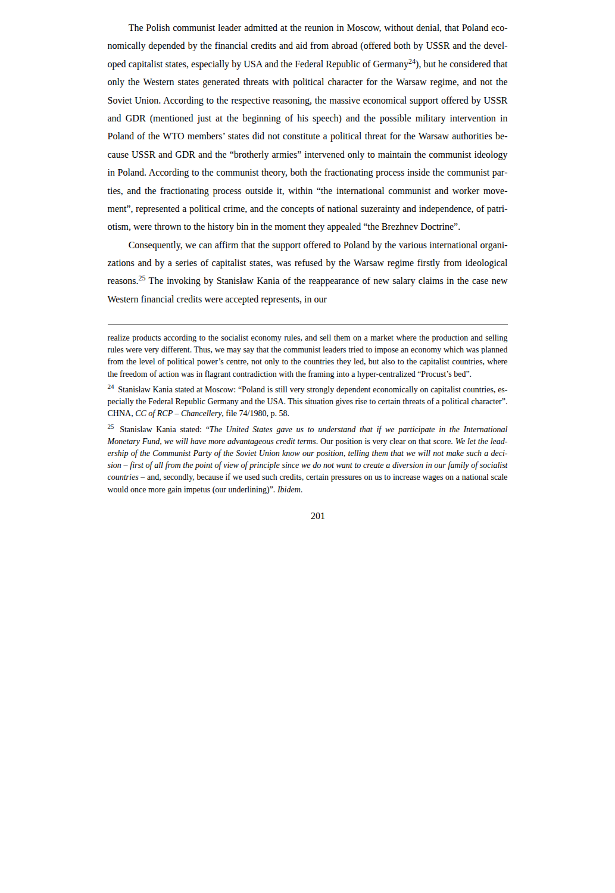The Polish communist leader admitted at the reunion in Moscow, without denial, that Poland economically depended by the financial credits and aid from abroad (offered both by USSR and the developed capitalist states, especially by USA and the Federal Republic of Germany24), but he considered that only the Western states generated threats with political character for the Warsaw regime, and not the Soviet Union. According to the respective reasoning, the massive economical support offered by USSR and GDR (mentioned just at the beginning of his speech) and the possible military intervention in Poland of the WTO members’ states did not constitute a political threat for the Warsaw authorities because USSR and GDR and the “brotherly armies” intervened only to maintain the communist ideology in Poland. According to the communist theory, both the fractionating process inside the communist parties, and the fractionating process outside it, within “the international communist and worker movement”, represented a political crime, and the concepts of national suzerainty and independence, of patriotism, were thrown to the history bin in the moment they appealed “the Brezhnev Doctrine”.
Consequently, we can affirm that the support offered to Poland by the various international organizations and by a series of capitalist states, was refused by the Warsaw regime firstly from ideological reasons.25 The invoking by Stanisław Kania of the reappearance of new salary claims in the case new Western financial credits were accepted represents, in our
realize products according to the socialist economy rules, and sell them on a market where the production and selling rules were very different. Thus, we may say that the communist leaders tried to impose an economy which was planned from the level of political power’s centre, not only to the countries they led, but also to the capitalist countries, where the freedom of action was in flagrant contradiction with the framing into a hyper-centralized “Procust’s bed”.
24 Stanisław Kania stated at Moscow: “Poland is still very strongly dependent economically on capitalist countries, especially the Federal Republic Germany and the USA. This situation gives rise to certain threats of a political character”. CHNA, CC of RCP – Chancellery, file 74/1980, p. 58.
25 Stanisław Kania stated: “The United States gave us to understand that if we participate in the International Monetary Fund, we will have more advantageous credit terms. Our position is very clear on that score. We let the leadership of the Communist Party of the Soviet Union know our position, telling them that we will not make such a decision – first of all from the point of view of principle since we do not want to create a diversion in our family of socialist countries – and, secondly, because if we used such credits, certain pressures on us to increase wages on a national scale would once more gain impetus (our underlining)”. Ibidem.
201